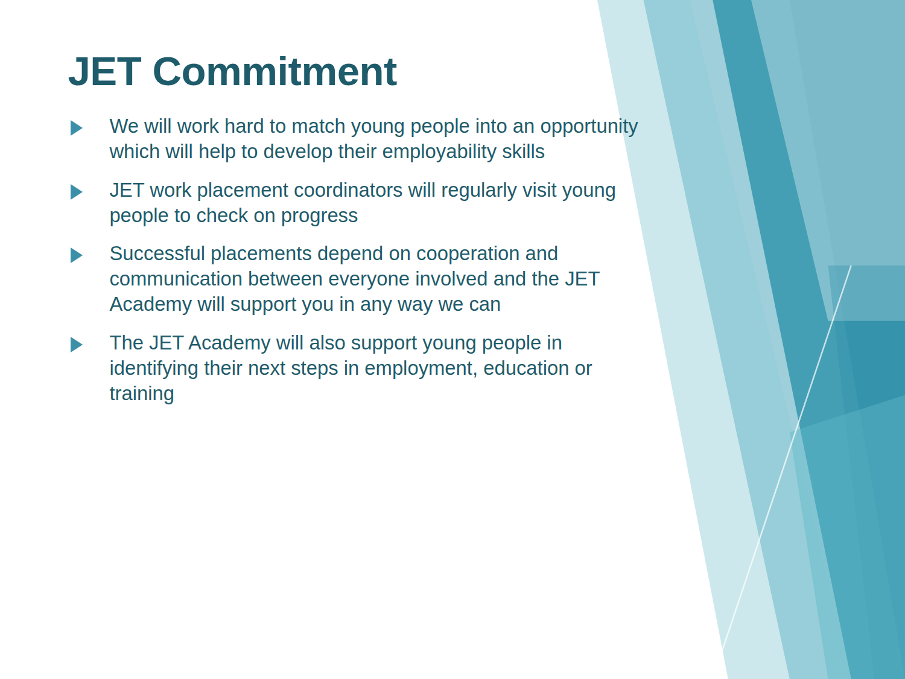JET Commitment
We will work hard to match young people into an opportunity which will help to develop their employability skills
JET work placement coordinators will regularly visit young people to check on progress
Successful placements depend on cooperation and communication between everyone involved and the JET Academy will support you in any way we can
The JET Academy will also support young people in identifying their next steps in employment, education or training